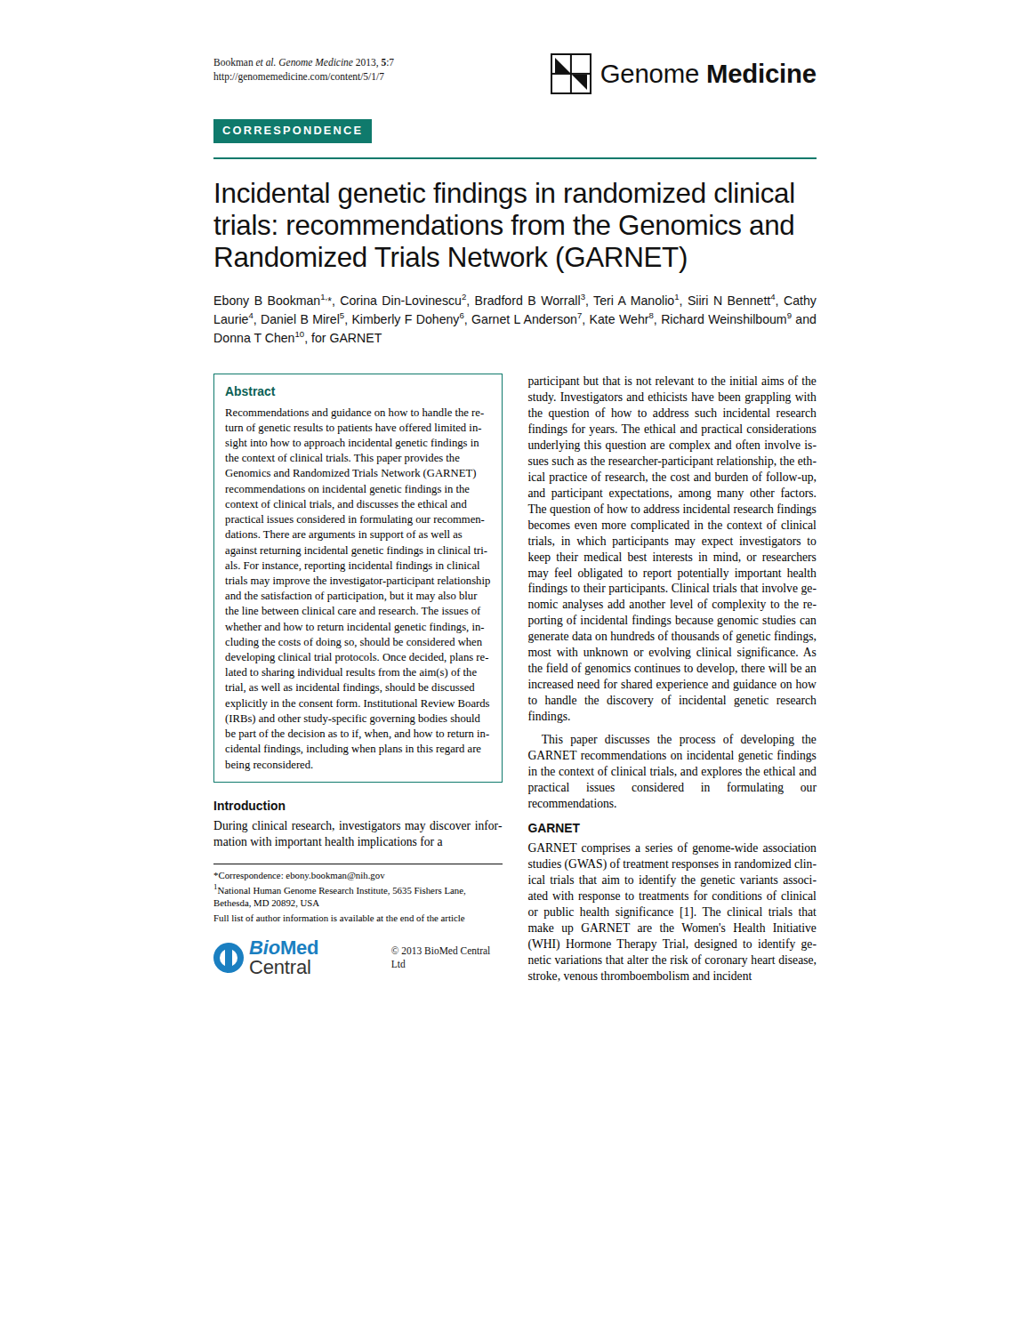Bookman et al. Genome Medicine 2013, 5:7
http://genomemedicine.com/content/5/1/7
Genome Medicine
CORRESPONDENCE
Incidental genetic findings in randomized clinical trials: recommendations from the Genomics and Randomized Trials Network (GARNET)
Ebony B Bookman1,*, Corina Din-Lovinescu2, Bradford B Worrall3, Teri A Manolio1, Siiri N Bennett4, Cathy Laurie4, Daniel B Mirel5, Kimberly F Doheny6, Garnet L Anderson7, Kate Wehr8, Richard Weinshilboum9 and Donna T Chen10, for GARNET
Abstract
Recommendations and guidance on how to handle the return of genetic results to patients have offered limited insight into how to approach incidental genetic findings in the context of clinical trials. This paper provides the Genomics and Randomized Trials Network (GARNET) recommendations on incidental genetic findings in the context of clinical trials, and discusses the ethical and practical issues considered in formulating our recommendations. There are arguments in support of as well as against returning incidental genetic findings in clinical trials. For instance, reporting incidental findings in clinical trials may improve the investigator-participant relationship and the satisfaction of participation, but it may also blur the line between clinical care and research. The issues of whether and how to return incidental genetic findings, including the costs of doing so, should be considered when developing clinical trial protocols. Once decided, plans related to sharing individual results from the aim(s) of the trial, as well as incidental findings, should be discussed explicitly in the consent form. Institutional Review Boards (IRBs) and other study-specific governing bodies should be part of the decision as to if, when, and how to return incidental findings, including when plans in this regard are being reconsidered.
Introduction
During clinical research, investigators may discover information with important health implications for a
*Correspondence: ebony.bookman@nih.gov
1National Human Genome Research Institute, 5635 Fishers Lane, Bethesda, MD 20892, USA
Full list of author information is available at the end of the article
Bio Med Central
© 2013 BioMed Central Ltd
participant but that is not relevant to the initial aims of the study. Investigators and ethicists have been grappling with the question of how to address such incidental research findings for years. The ethical and practical considerations underlying this question are complex and often involve issues such as the researcher-participant relationship, the ethical practice of research, the cost and burden of follow-up, and participant expectations, among many other factors. The question of how to address incidental research findings becomes even more complicated in the context of clinical trials, in which participants may expect investigators to keep their medical best interests in mind, or researchers may feel obligated to report potentially important health findings to their participants. Clinical trials that involve genomic analyses add another level of complexity to the reporting of incidental findings because genomic studies can generate data on hundreds of thousands of genetic findings, most with unknown or evolving clinical significance. As the field of genomics continues to develop, there will be an increased need for shared experience and guidance on how to handle the discovery of incidental genetic research findings.
This paper discusses the process of developing the GARNET recommendations on incidental genetic findings in the context of clinical trials, and explores the ethical and practical issues considered in formulating our recommendations.
GARNET
GARNET comprises a series of genome-wide association studies (GWAS) of treatment responses in randomized clinical trials that aim to identify the genetic variants associated with response to treatments for conditions of clinical or public health significance [1]. The clinical trials that make up GARNET are the Women's Health Initiative (WHI) Hormone Therapy Trial, designed to identify genetic variations that alter the risk of coronary heart disease, stroke, venous thromboembolism and incident